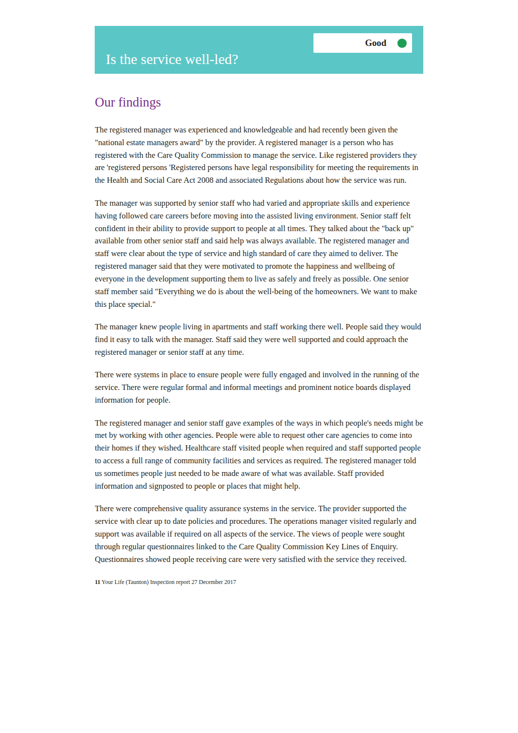Is the service well-led?
Good
Our findings
The registered manager was experienced and knowledgeable and had recently been given the "national estate managers award" by the provider. A registered manager is a person who has registered with the Care Quality Commission to manage the service. Like registered providers they are 'registered persons 'Registered persons have legal responsibility for meeting the requirements in the Health and Social Care Act 2008 and associated Regulations about how the service was run.
The manager was supported by senior staff who had varied and appropriate skills and experience having followed care careers before moving into the assisted living environment. Senior staff felt confident in their ability to provide support to people at all times. They talked about the "back up" available from other senior staff and said help was always available. The registered manager and staff were clear about the type of service and high standard of care they aimed to deliver. The registered manager said that they were motivated to promote the happiness and wellbeing of everyone in the development supporting them to live as safely and freely as possible. One senior staff member said "Everything we do is about the well-being of the homeowners. We want to make this place special."
The manager knew people living in apartments and staff working there well. People said they would find it easy to talk with the manager. Staff said they were well supported and could approach the registered manager or senior staff at any time.
There were systems in place to ensure people were fully engaged and involved in the running of the service. There were regular formal and informal meetings and prominent notice boards displayed information for people.
The registered manager and senior staff gave examples of the ways in which people's needs might be met by working with other agencies. People were able to request other care agencies to come into their homes if they wished. Healthcare staff visited people when required and staff supported people to access a full range of community facilities and services as required. The registered manager told us sometimes people just needed to be made aware of what was available. Staff provided information and signposted to people or places that might help.
There were comprehensive quality assurance systems in the service. The provider supported the service with clear up to date policies and procedures. The operations manager visited regularly and support was available if required on all aspects of the service. The views of people were sought through regular questionnaires linked to the Care Quality Commission Key Lines of Enquiry. Questionnaires showed people receiving care were very satisfied with the service they received.
11 Your Life (Taunton) Inspection report 27 December 2017